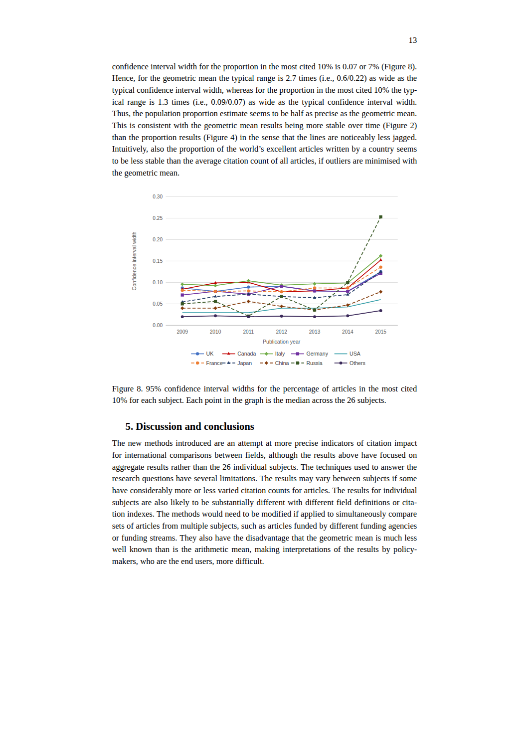13
confidence interval width for the proportion in the most cited 10% is 0.07 or 7% (Figure 8). Hence, for the geometric mean the typical range is 2.7 times (i.e., 0.6/0.22) as wide as the typical confidence interval width, whereas for the proportion in the most cited 10% the typical range is 1.3 times (i.e., 0.09/0.07) as wide as the typical confidence interval width. Thus, the population proportion estimate seems to be half as precise as the geometric mean. This is consistent with the geometric mean results being more stable over time (Figure 2) than the proportion results (Figure 4) in the sense that the lines are noticeably less jagged. Intuitively, also the proportion of the world’s excellent articles written by a country seems to be less stable than the average citation count of all articles, if outliers are minimised with the geometric mean.
0.00 0.05 0.10 0.15 0.20 0.25 0.30 Confidence interval width 2009 2010 2011 2012 2013 2014 2015 Publication year UK Canada Italy Germany USA France Japan China Russia Others
Figure 8. 95% confidence interval widths for the percentage of articles in the most cited 10% for each subject. Each point in the graph is the median across the 26 subjects.
5. Discussion and conclusions
The new methods introduced are an attempt at more precise indicators of citation impact for international comparisons between fields, although the results above have focused on aggregate results rather than the 26 individual subjects. The techniques used to answer the research questions have several limitations. The results may vary between subjects if some have considerably more or less varied citation counts for articles. The results for individual subjects are also likely to be substantially different with different field definitions or citation indexes. The methods would need to be modified if applied to simultaneously compare sets of articles from multiple subjects, such as articles funded by different funding agencies or funding streams. They also have the disadvantage that the geometric mean is much less well known than is the arithmetic mean, making interpretations of the results by policymakers, who are the end users, more difficult.